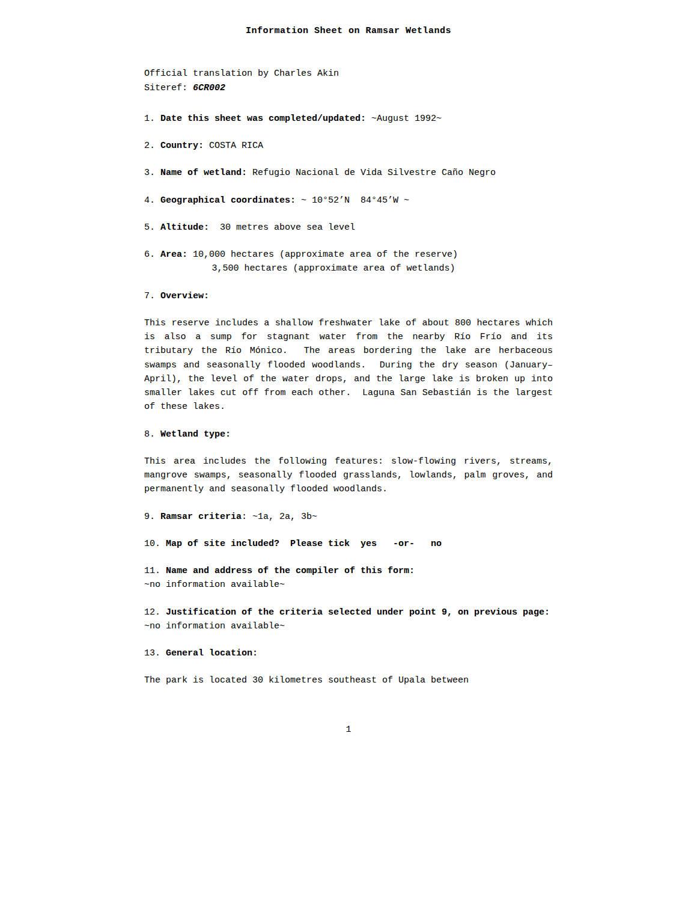Information Sheet on Ramsar Wetlands
Official translation by Charles Akin
Siteref: 6CR002
1. Date this sheet was completed/updated: ~August 1992~
2. Country: COSTA RICA
3. Name of wetland: Refugio Nacional de Vida Silvestre Caño Negro
4. Geographical coordinates: ~ 10°52’N 84°45’W ~
5. Altitude: 30 metres above sea level
6. Area: 10,000 hectares (approximate area of the reserve)
3,500 hectares (approximate area of wetlands)
7. Overview:
This reserve includes a shallow freshwater lake of about 800 hectares which is also a sump for stagnant water from the nearby Río Frío and its tributary the Río Mónico. The areas bordering the lake are herbaceous swamps and seasonally flooded woodlands. During the dry season (January–April), the level of the water drops, and the large lake is broken up into smaller lakes cut off from each other. Laguna San Sebastián is the largest of these lakes.
8. Wetland type:
This area includes the following features: slow-flowing rivers, streams, mangrove swamps, seasonally flooded grasslands, lowlands, palm groves, and permanently and seasonally flooded woodlands.
9. Ramsar criteria: ~1a, 2a, 3b~
10. Map of site included? Please tick yes -or- no
11. Name and address of the compiler of this form:
~no information available~
12. Justification of the criteria selected under point 9, on previous page: ~no information available~
13. General location:
The park is located 30 kilometres southeast of Upala between
1